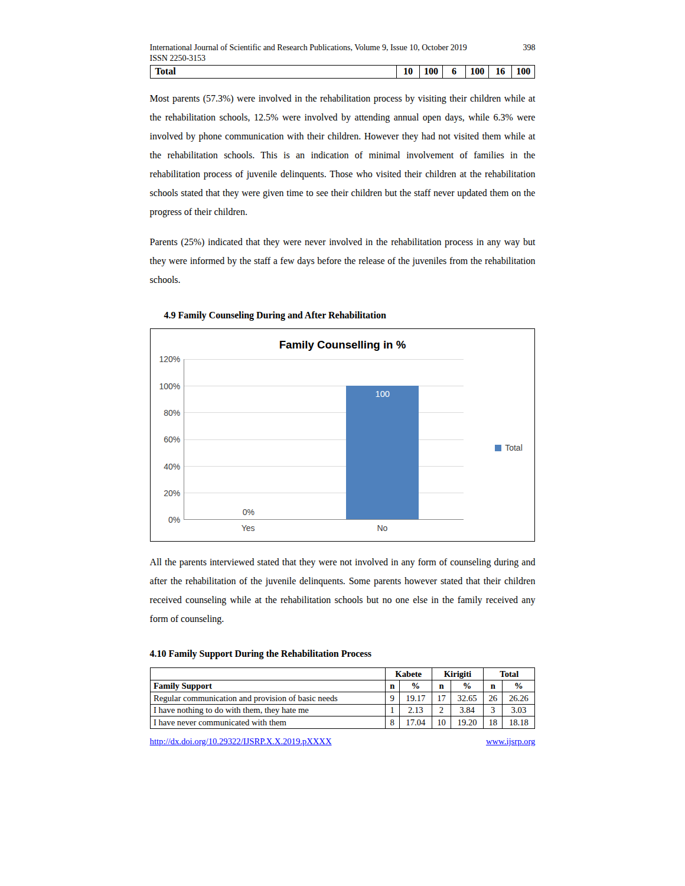International Journal of Scientific and Research Publications, Volume 9, Issue 10, October 2019
ISSN 2250-3153
398
| Total | 10 | 100 | 6 | 100 | 16 | 100 |
Most parents (57.3%) were involved in the rehabilitation process by visiting their children while at the rehabilitation schools, 12.5% were involved by attending annual open days, while 6.3% were involved by phone communication with their children. However they had not visited them while at the rehabilitation schools. This is an indication of minimal involvement of families in the rehabilitation process of juvenile delinquents. Those who visited their children at the rehabilitation schools stated that they were given time to see their children but the staff never updated them on the progress of their children.
Parents (25%) indicated that they were never involved in the rehabilitation process in any way but they were informed by the staff a few days before the release of the juveniles from the rehabilitation schools.
4.9 Family Counseling During and After Rehabilitation
Family Counselling in %
120%
100%
80%
60%
40%
20%
0%
0%
100
Yes
No
Total
All the parents interviewed stated that they were not involved in any form of counseling during and after the rehabilitation of the juvenile delinquents. Some parents however stated that their children received counseling while at the rehabilitation schools but no one else in the family received any form of counseling.
4.10 Family Support During the Rehabilitation Process
| | Kabete | Kirigiti | Total |
| Family Support | n | % | n | % | n | % |
| Regular communication and provision of basic needs | 9 | 19.17 | 17 | 32.65 | 26 | 26.26 |
| I have nothing to do with them, they hate me | 1 | 2.13 | 2 | 3.84 | 3 | 3.03 |
| I have never communicated with them | 8 | 17.04 | 10 | 19.20 | 18 | 18.18 |
http://dx.doi.org/10.29322/IJSRP.X.X.2019.pXXXX
www.ijsrp.org